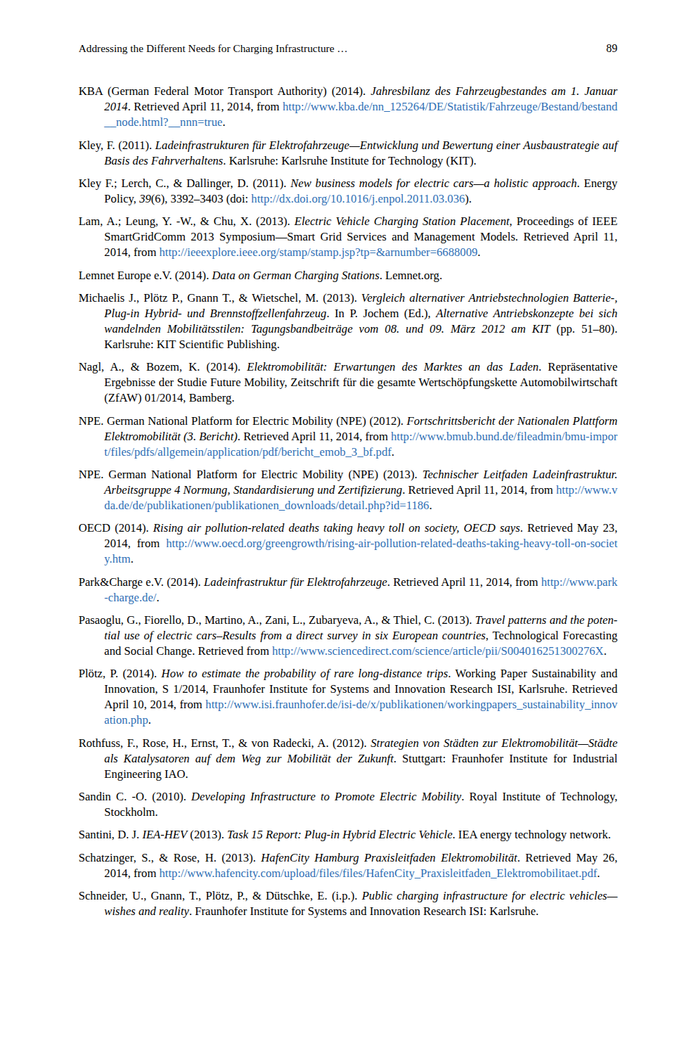Addressing the Different Needs for Charging Infrastructure … 89
KBA (German Federal Motor Transport Authority) (2014). Jahresbilanz des Fahrzeugbestandes am 1. Januar 2014. Retrieved April 11, 2014, from http://www.kba.de/nn_125264/DE/Statistik/Fahrzeuge/Bestand/bestand__node.html?__nnn=true.
Kley, F. (2011). Ladeinfrastrukturen für Elektrofahrzeuge—Entwicklung und Bewertung einer Ausbaustrategie auf Basis des Fahrverhaltens. Karlsruhe: Karlsruhe Institute for Technology (KIT).
Kley F.; Lerch, C., & Dallinger, D. (2011). New business models for electric cars—a holistic approach. Energy Policy, 39(6), 3392–3403 (doi: http://dx.doi.org/10.1016/j.enpol.2011.03.036).
Lam, A.; Leung, Y. -W., & Chu, X. (2013). Electric Vehicle Charging Station Placement, Proceedings of IEEE SmartGridComm 2013 Symposium—Smart Grid Services and Management Models. Retrieved April 11, 2014, from http://ieeexplore.ieee.org/stamp/stamp.jsp?tp=&arnumber=6688009.
Lemnet Europe e.V. (2014). Data on German Charging Stations. Lemnet.org.
Michaelis J., Plötz P., Gnann T., & Wietschel, M. (2013). Vergleich alternativer Antriebstechnologien Batterie-, Plug-in Hybrid- und Brennstoffzellenfahrzeug. In P. Jochem (Ed.), Alternative Antriebskonzepte bei sich wandelnden Mobilitätsstilen: Tagungsbandbeiträge vom 08. und 09. März 2012 am KIT (pp. 51–80). Karlsruhe: KIT Scientific Publishing.
Nagl, A., & Bozem, K. (2014). Elektromobilität: Erwartungen des Marktes an das Laden. Repräsentative Ergebnisse der Studie Future Mobility, Zeitschrift für die gesamte Wertschöpfungskette Automobilwirtschaft (ZfAW) 01/2014, Bamberg.
NPE. German National Platform for Electric Mobility (NPE) (2012). Fortschrittsbericht der Nationalen Plattform Elektromobilität (3. Bericht). Retrieved April 11, 2014, from http://www.bmub.bund.de/fileadmin/bmu-import/files/pdfs/allgemein/application/pdf/bericht_emob_3_bf.pdf.
NPE. German National Platform for Electric Mobility (NPE) (2013). Technischer Leitfaden Ladeinfrastruktur. Arbeitsgruppe 4 Normung, Standardisierung und Zertifizierung. Retrieved April 11, 2014, from http://www.vda.de/de/publikationen/publikationen_downloads/detail.php?id=1186.
OECD (2014). Rising air pollution-related deaths taking heavy toll on society, OECD says. Retrieved May 23, 2014, from http://www.oecd.org/greengrowth/rising-air-pollution-related-deaths-taking-heavy-toll-on-society.htm.
Park&Charge e.V. (2014). Ladeinfrastruktur für Elektrofahrzeuge. Retrieved April 11, 2014, from http://www.park-charge.de/.
Pasaoglu, G., Fiorello, D., Martino, A., Zani, L., Zubaryeva, A., & Thiel, C. (2013). Travel patterns and the potential use of electric cars–Results from a direct survey in six European countries, Technological Forecasting and Social Change. Retrieved from http://www.sciencedirect.com/science/article/pii/S004016251300276X.
Plötz, P. (2014). How to estimate the probability of rare long-distance trips. Working Paper Sustainability and Innovation, S 1/2014, Fraunhofer Institute for Systems and Innovation Research ISI, Karlsruhe. Retrieved April 10, 2014, from http://www.isi.fraunhofer.de/isi-de/x/publikationen/workingpapers_sustainability_innovation.php.
Rothfuss, F., Rose, H., Ernst, T., & von Radecki, A. (2012). Strategien von Städten zur Elektromobilität—Städte als Katalysatoren auf dem Weg zur Mobilität der Zukunft. Stuttgart: Fraunhofer Institute for Industrial Engineering IAO.
Sandin C. -O. (2010). Developing Infrastructure to Promote Electric Mobility. Royal Institute of Technology, Stockholm.
Santini, D. J. IEA-HEV (2013). Task 15 Report: Plug-in Hybrid Electric Vehicle. IEA energy technology network.
Schatzinger, S., & Rose, H. (2013). HafenCity Hamburg Praxisleitfaden Elektromobilität. Retrieved May 26, 2014, from http://www.hafencity.com/upload/files/files/HafenCity_Praxisleitfaden_Elektromobilitaet.pdf.
Schneider, U., Gnann, T., Plötz, P., & Dütschke, E. (i.p.). Public charging infrastructure for electric vehicles—wishes and reality. Fraunhofer Institute for Systems and Innovation Research ISI: Karlsruhe.